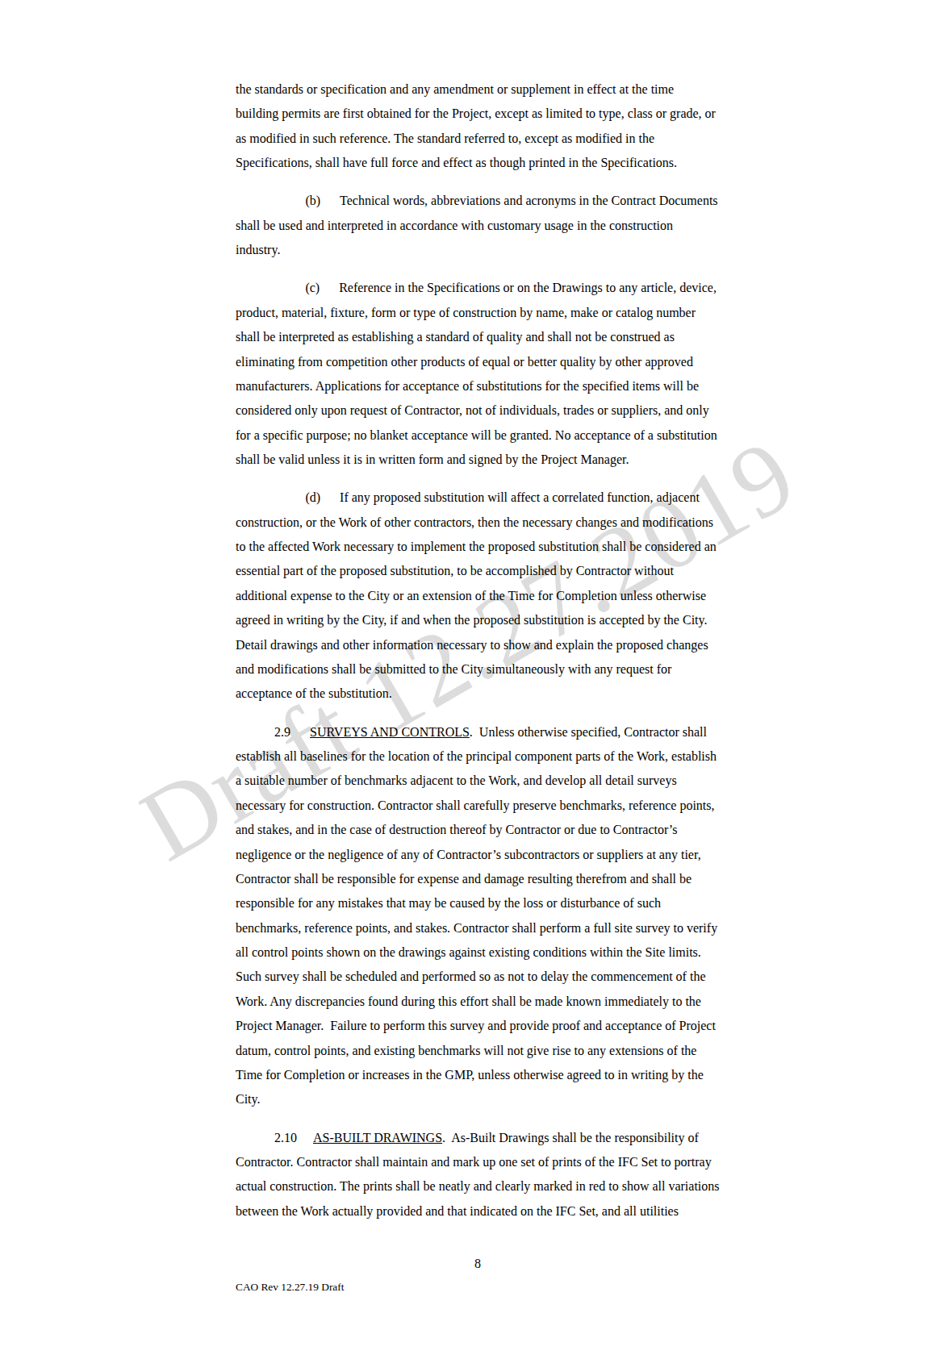Draft 12.27.2019
the standards or specification and any amendment or supplement in effect at the time building permits are first obtained for the Project, except as limited to type, class or grade, or as modified in such reference. The standard referred to, except as modified in the Specifications, shall have full force and effect as though printed in the Specifications.
(b) Technical words, abbreviations and acronyms in the Contract Documents shall be used and interpreted in accordance with customary usage in the construction industry.
(c) Reference in the Specifications or on the Drawings to any article, device, product, material, fixture, form or type of construction by name, make or catalog number shall be interpreted as establishing a standard of quality and shall not be construed as eliminating from competition other products of equal or better quality by other approved manufacturers. Applications for acceptance of substitutions for the specified items will be considered only upon request of Contractor, not of individuals, trades or suppliers, and only for a specific purpose; no blanket acceptance will be granted. No acceptance of a substitution shall be valid unless it is in written form and signed by the Project Manager.
(d) If any proposed substitution will affect a correlated function, adjacent construction, or the Work of other contractors, then the necessary changes and modifications to the affected Work necessary to implement the proposed substitution shall be considered an essential part of the proposed substitution, to be accomplished by Contractor without additional expense to the City or an extension of the Time for Completion unless otherwise agreed in writing by the City, if and when the proposed substitution is accepted by the City. Detail drawings and other information necessary to show and explain the proposed changes and modifications shall be submitted to the City simultaneously with any request for acceptance of the substitution.
2.9 SURVEYS AND CONTROLS. Unless otherwise specified, Contractor shall establish all baselines for the location of the principal component parts of the Work, establish a suitable number of benchmarks adjacent to the Work, and develop all detail surveys necessary for construction. Contractor shall carefully preserve benchmarks, reference points, and stakes, and in the case of destruction thereof by Contractor or due to Contractor’s negligence or the negligence of any of Contractor’s subcontractors or suppliers at any tier, Contractor shall be responsible for expense and damage resulting therefrom and shall be responsible for any mistakes that may be caused by the loss or disturbance of such benchmarks, reference points, and stakes. Contractor shall perform a full site survey to verify all control points shown on the drawings against existing conditions within the Site limits. Such survey shall be scheduled and performed so as not to delay the commencement of the Work. Any discrepancies found during this effort shall be made known immediately to the Project Manager. Failure to perform this survey and provide proof and acceptance of Project datum, control points, and existing benchmarks will not give rise to any extensions of the Time for Completion or increases in the GMP, unless otherwise agreed to in writing by the City.
2.10 AS-BUILT DRAWINGS. As-Built Drawings shall be the responsibility of Contractor. Contractor shall maintain and mark up one set of prints of the IFC Set to portray actual construction. The prints shall be neatly and clearly marked in red to show all variations between the Work actually provided and that indicated on the IFC Set, and all utilities
8
CAO Rev 12.27.19 Draft